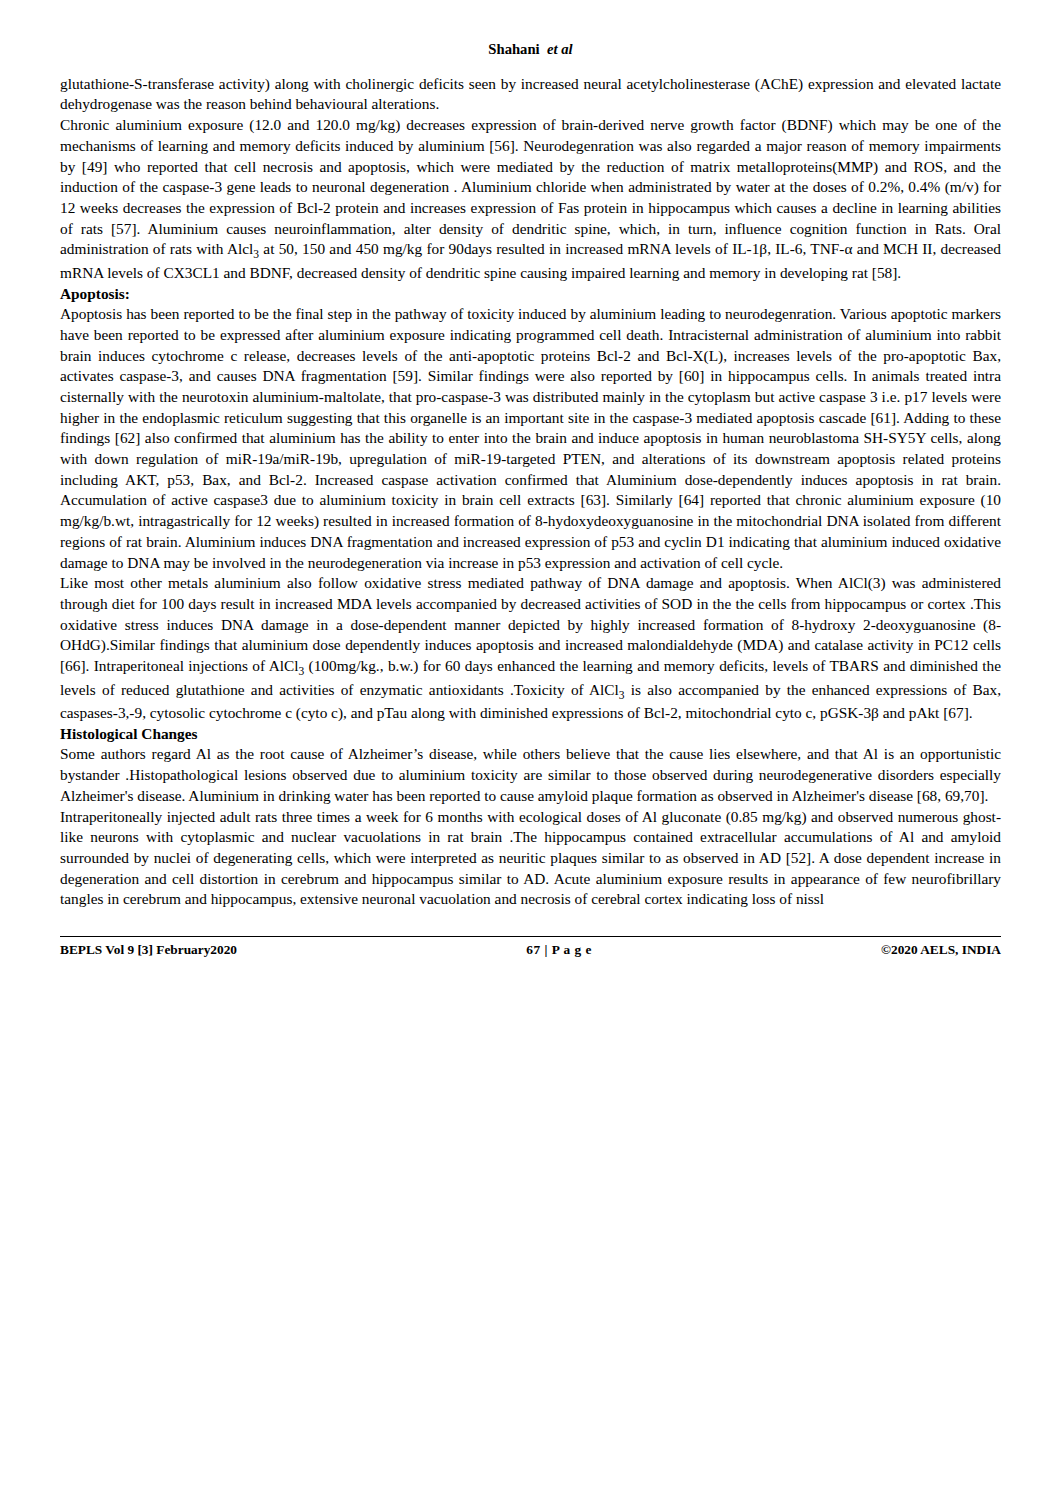Shahani et al
glutathione-S-transferase activity) along with cholinergic deficits seen by increased neural acetylcholinesterase (AChE) expression and elevated lactate dehydrogenase was the reason behind behavioural alterations.
Chronic aluminium exposure (12.0 and 120.0 mg/kg) decreases expression of brain-derived nerve growth factor (BDNF) which may be one of the mechanisms of learning and memory deficits induced by aluminium [56]. Neurodegenration was also regarded a major reason of memory impairments by [49] who reported that cell necrosis and apoptosis, which were mediated by the reduction of matrix metalloproteins(MMP) and ROS, and the induction of the caspase-3 gene leads to neuronal degeneration . Aluminium chloride when administrated by water at the doses of 0.2%, 0.4% (m/v) for 12 weeks decreases the expression of Bcl-2 protein and increases expression of Fas protein in hippocampus which causes a decline in learning abilities of rats [57]. Aluminium causes neuroinflammation, alter density of dendritic spine, which, in turn, influence cognition function in Rats. Oral administration of rats with Alcl3 at 50, 150 and 450 mg/kg for 90days resulted in increased mRNA levels of IL-1β, IL-6, TNF-α and MCH II, decreased mRNA levels of CX3CL1 and BDNF, decreased density of dendritic spine causing impaired learning and memory in developing rat [58].
Apoptosis:
Apoptosis has been reported to be the final step in the pathway of toxicity induced by aluminium leading to neurodegenration. Various apoptotic markers have been reported to be expressed after aluminium exposure indicating programmed cell death. Intracisternal administration of aluminium into rabbit brain induces cytochrome c release, decreases levels of the anti-apoptotic proteins Bcl-2 and Bcl-X(L), increases levels of the pro-apoptotic Bax, activates caspase-3, and causes DNA fragmentation [59]. Similar findings were also reported by [60] in hippocampus cells. In animals treated intra cisternally with the neurotoxin aluminium-maltolate, that pro-caspase-3 was distributed mainly in the cytoplasm but active caspase 3 i.e. p17 levels were higher in the endoplasmic reticulum suggesting that this organelle is an important site in the caspase-3 mediated apoptosis cascade [61]. Adding to these findings [62] also confirmed that aluminium has the ability to enter into the brain and induce apoptosis in human neuroblastoma SH-SY5Y cells, along with down regulation of miR-19a/miR-19b, upregulation of miR-19-targeted PTEN, and alterations of its downstream apoptosis related proteins including AKT, p53, Bax, and Bcl-2. Increased caspase activation confirmed that Aluminium dose-dependently induces apoptosis in rat brain. Accumulation of active caspase3 due to aluminium toxicity in brain cell extracts [63]. Similarly [64] reported that chronic aluminium exposure (10 mg/kg/b.wt, intragastrically for 12 weeks) resulted in increased formation of 8-hydoxydeoxyguanosine in the mitochondrial DNA isolated from different regions of rat brain. Aluminium induces DNA fragmentation and increased expression of p53 and cyclin D1 indicating that aluminium induced oxidative damage to DNA may be involved in the neurodegeneration via increase in p53 expression and activation of cell cycle.
Like most other metals aluminium also follow oxidative stress mediated pathway of DNA damage and apoptosis. When AlCl(3) was administered through diet for 100 days result in increased MDA levels accompanied by decreased activities of SOD in the the cells from hippocampus or cortex .This oxidative stress induces DNA damage in a dose-dependent manner depicted by highly increased formation of 8-hydroxy 2-deoxyguanosine (8-OHdG).Similar findings that aluminium dose dependently induces apoptosis and increased malondialdehyde (MDA) and catalase activity in PC12 cells [66]. Intraperitoneal injections of AlCl3 (100mg/kg., b.w.) for 60 days enhanced the learning and memory deficits, levels of TBARS and diminished the levels of reduced glutathione and activities of enzymatic antioxidants .Toxicity of AlCl3 is also accompanied by the enhanced expressions of Bax, caspases-3,-9, cytosolic cytochrome c (cyto c), and pTau along with diminished expressions of Bcl-2, mitochondrial cyto c, pGSK-3β and pAkt [67].
Histological Changes
Some authors regard Al as the root cause of Alzheimer’s disease, while others believe that the cause lies elsewhere, and that Al is an opportunistic bystander .Histopathological lesions observed due to aluminium toxicity are similar to those observed during neurodegenerative disorders especially Alzheimer's disease. Aluminium in drinking water has been reported to cause amyloid plaque formation as observed in Alzheimer's disease [68, 69,70].
Intraperitoneally injected adult rats three times a week for 6 months with ecological doses of Al gluconate (0.85 mg/kg) and observed numerous ghost-like neurons with cytoplasmic and nuclear vacuolations in rat brain .The hippocampus contained extracellular accumulations of Al and amyloid surrounded by nuclei of degenerating cells, which were interpreted as neuritic plaques similar to as observed in AD [52]. A dose dependent increase in degeneration and cell distortion in cerebrum and hippocampus similar to AD. Acute aluminium exposure results in appearance of few neurofibrillary tangles in cerebrum and hippocampus, extensive neuronal vacuolation and necrosis of cerebral cortex indicating loss of nissl
BEPLS Vol 9 [3] February2020
67 | P a g e
©2020 AELS, INDIA